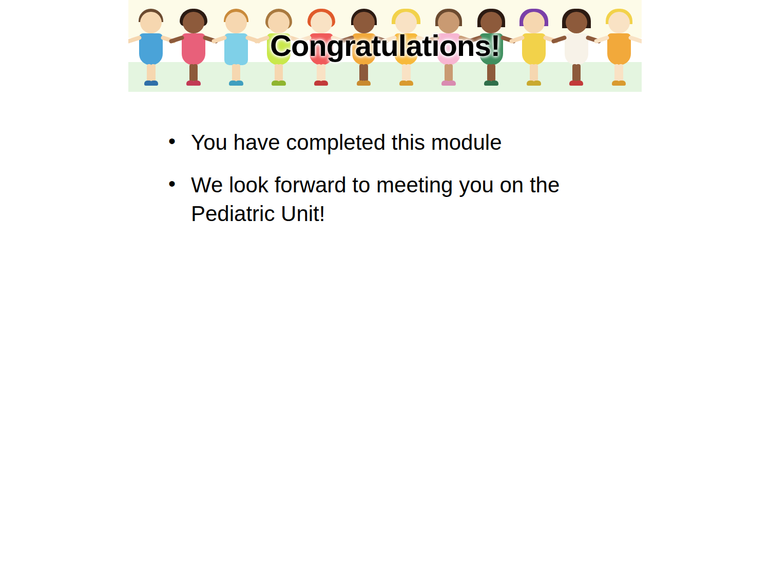Congratulations!
You have completed this module
We look forward to meeting you on the Pediatric Unit!